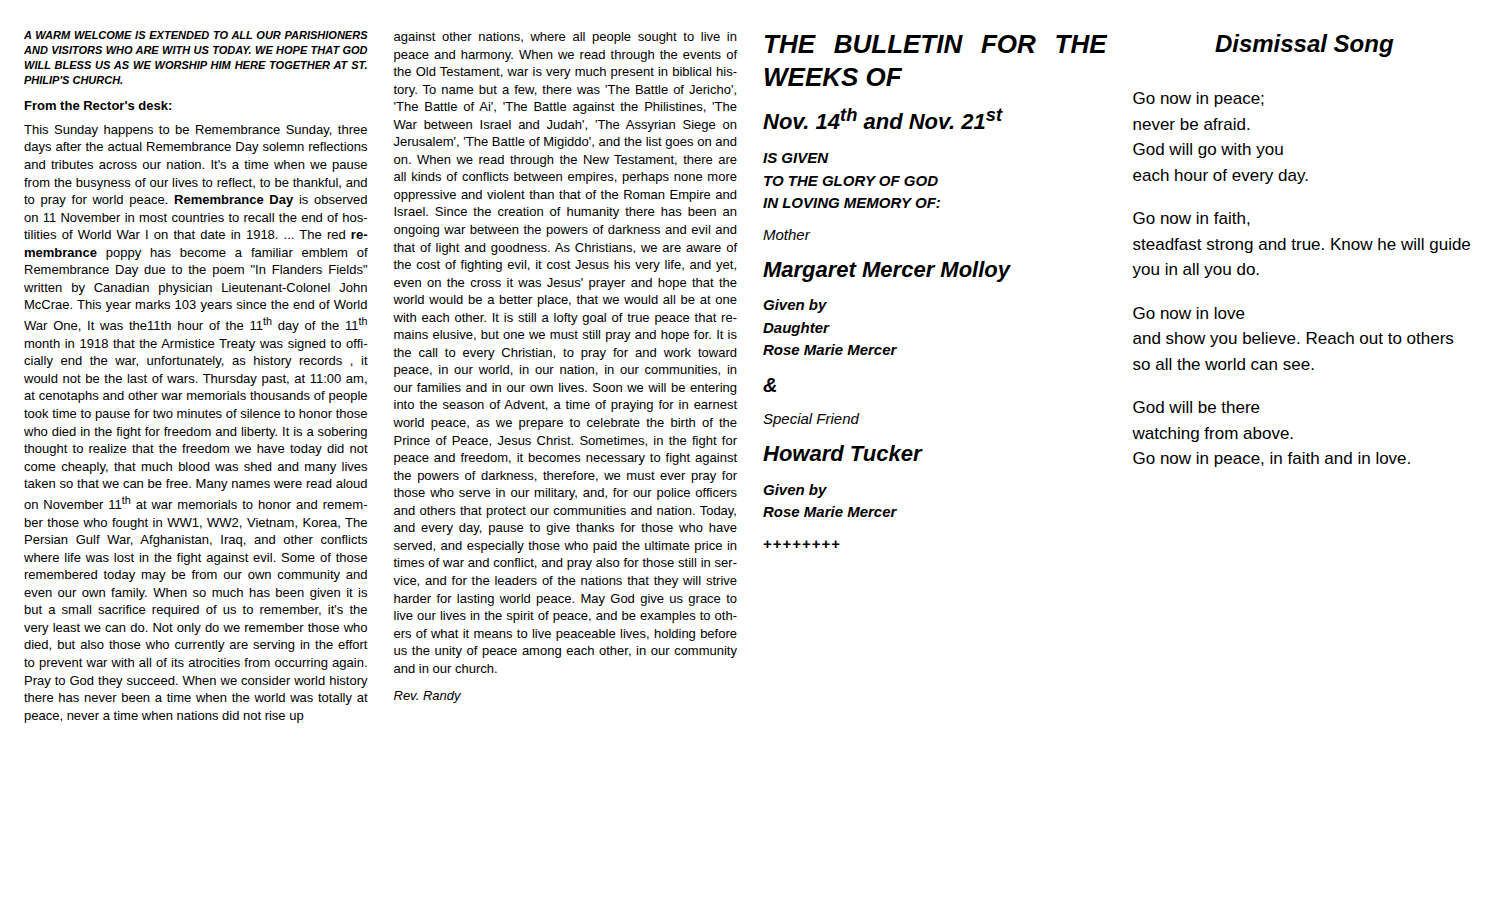A warm welcome is extended to all our parishioners and visitors who are with us today. We hope that God will bless us as we worship Him here together at St. Philip's Church.
From the Rector's desk:
This Sunday happens to be Remembrance Sunday, three days after the actual Remembrance Day solemn reflections and tributes across our nation. It's a time when we pause from the busyness of our lives to reflect, to be thankful, and to pray for world peace. Remembrance Day is observed on 11 November in most countries to recall the end of hostilities of World War I on that date in 1918. ... The red remembrance poppy has become a familiar emblem of Remembrance Day due to the poem "In Flanders Fields" written by Canadian physician Lieutenant-Colonel John McCrae. This year marks 103 years since the end of World War One, It was the11th hour of the 11th day of the 11th month in 1918 that the Armistice Treaty was signed to officially end the war, unfortunately, as history records , it would not be the last of wars. Thursday past, at 11:00 am, at cenotaphs and other war memorials thousands of people took time to pause for two minutes of silence to honor those who died in the fight for freedom and liberty. It is a sobering thought to realize that the freedom we have today did not come cheaply, that much blood was shed and many lives taken so that we can be free. Many names were read aloud on November 11th at war memorials to honor and remember those who fought in WW1, WW2, Vietnam, Korea, The Persian Gulf War, Afghanistan, Iraq, and other conflicts where life was lost in the fight against evil. Some of those remembered today may be from our own community and even our own family. When so much has been given it is but a small sacrifice required of us to remember, it's the very least we can do. Not only do we remember those who died, but also those who currently are serving in the effort to prevent war with all of its atrocities from occurring again. Pray to God they succeed. When we consider world history there has never been a time when the world was totally at peace, never a time when nations did not rise up
against other nations, where all people sought to live in peace and harmony. When we read through the events of the Old Testament, war is very much present in biblical history. To name but a few, there was 'The Battle of Jericho', 'The Battle of Ai', 'The Battle against the Philistines, 'The War between Israel and Judah', 'The Assyrian Siege on Jerusalem', 'The Battle of Migiddo', and the list goes on and on. When we read through the New Testament, there are all kinds of conflicts between empires, perhaps none more oppressive and violent than that of the Roman Empire and Israel. Since the creation of humanity there has been an ongoing war between the powers of darkness and evil and that of light and goodness. As Christians, we are aware of the cost of fighting evil, it cost Jesus his very life, and yet, even on the cross it was Jesus' prayer and hope that the world would be a better place, that we would all be at one with each other. It is still a lofty goal of true peace that remains elusive, but one we must still pray and hope for. It is the call to every Christian, to pray for and work toward peace, in our world, in our nation, in our communities, in our families and in our own lives. Soon we will be entering into the season of Advent, a time of praying for in earnest world peace, as we prepare to celebrate the birth of the Prince of Peace, Jesus Christ. Sometimes, in the fight for peace and freedom, it becomes necessary to fight against the powers of darkness, therefore, we must ever pray for those who serve in our military, and, for our police officers and others that protect our communities and nation. Today, and every day, pause to give thanks for those who have served, and especially those who paid the ultimate price in times of war and conflict, and pray also for those still in service, and for the leaders of the nations that they will strive harder for lasting world peace. May God give us grace to live our lives in the spirit of peace, and be examples to others of what it means to live peaceable lives, holding before us the unity of peace among each other, in our community and in our church.
Rev. Randy
THE BULLETIN FOR THE WEEKS OF
Nov. 14th and Nov. 21st
IS GIVEN
TO THE GLORY OF GOD
IN LOVING MEMORY OF:
Mother
Margaret Mercer Molloy
Given by
Daughter
Rose Marie Mercer
&
Special Friend
Howard Tucker
Given by
Rose Marie Mercer
++++++++
Dismissal Song
Go now in peace;
never be afraid.
God will go with you
each hour of every day.
Go now in faith,
steadfast strong and true. Know he will guide you in all you do.
Go now in love
and show you believe. Reach out to others so all the world can see.
God will be there
watching from above.
Go now in peace, in faith and in love.